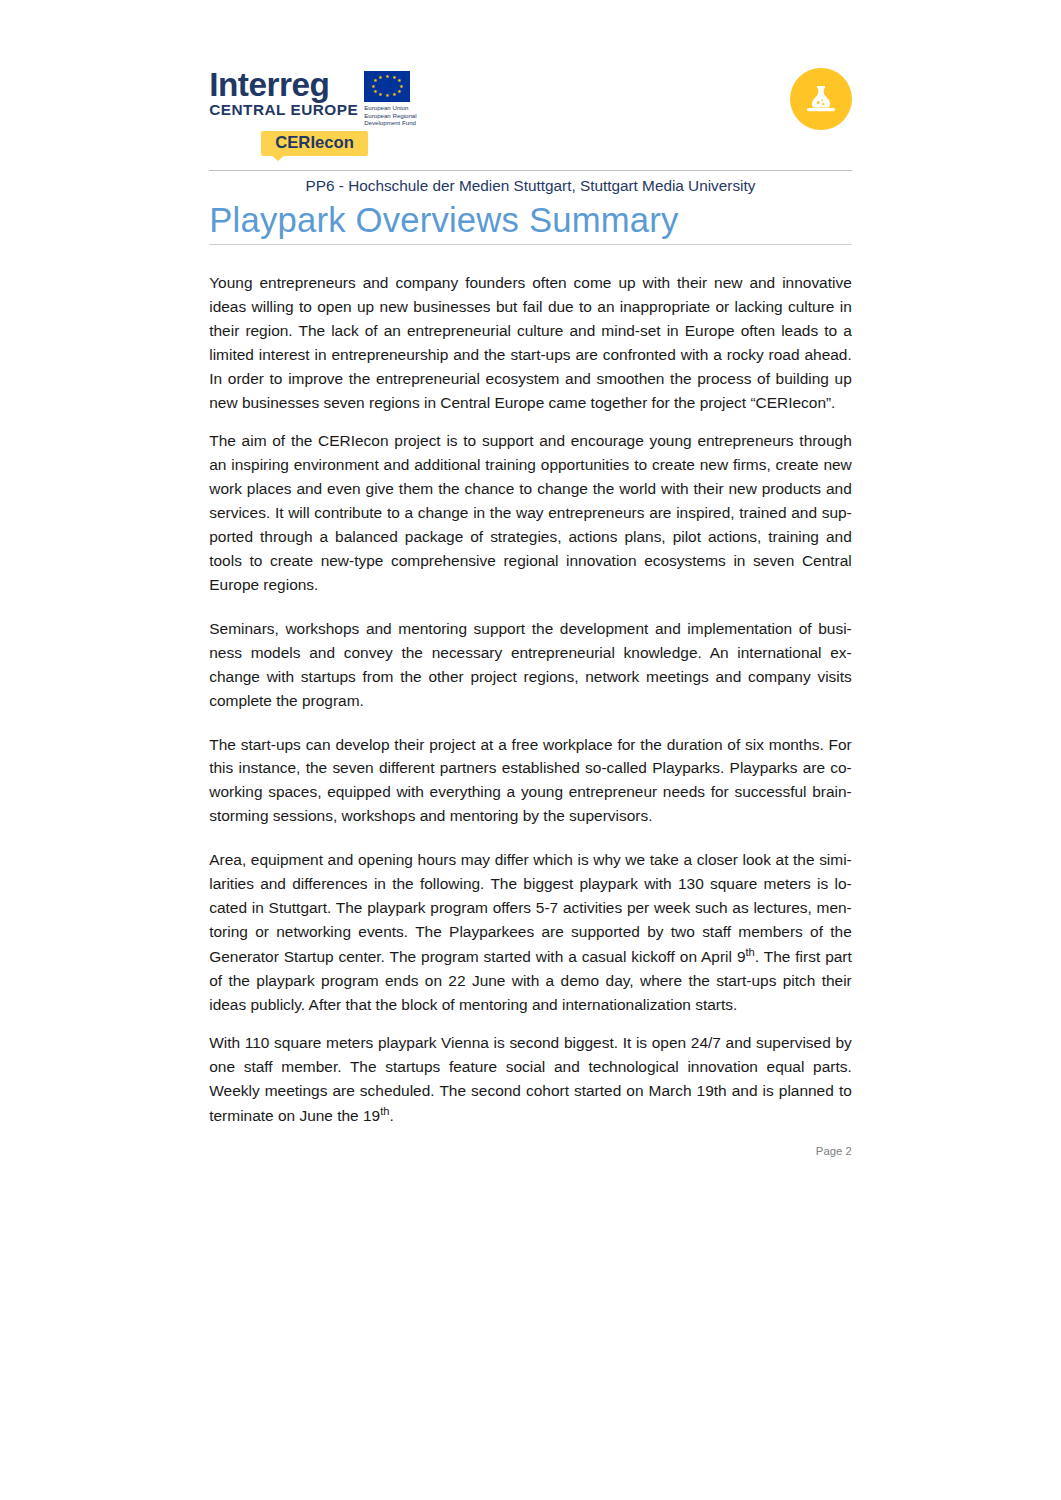Interreg CENTRAL EUROPE
★ ★ ★ ★ ★ ★ ★ ★ ★ ★ ★ ★
European Union
European Regional
Development Fund
CERIecon
PP6 - Hochschule der Medien Stuttgart, Stuttgart Media University
Playpark Overviews Summary
Young entrepreneurs and company founders often come up with their new and innovative ideas willing to open up new businesses but fail due to an inappropriate or lacking culture in their region. The lack of an entrepreneurial culture and mind-set in Europe often leads to a limited interest in entrepreneurship and the start-ups are confronted with a rocky road ahead. In order to improve the entrepreneurial ecosystem and smoothen the process of building up new businesses seven regions in Central Europe came together for the project “CERIecon”.
The aim of the CERIecon project is to support and encourage young entrepreneurs through an inspiring environment and additional training opportunities to create new firms, create new work places and even give them the chance to change the world with their new products and services. It will contribute to a change in the way entrepreneurs are inspired, trained and supported through a balanced package of strategies, actions plans, pilot actions, training and tools to create new-type comprehensive regional innovation ecosystems in seven Central Europe regions.
Seminars, workshops and mentoring support the development and implementation of business models and convey the necessary entrepreneurial knowledge. An international exchange with startups from the other project regions, network meetings and company visits complete the program.
The start-ups can develop their project at a free workplace for the duration of six months. For this instance, the seven different partners established so-called Playparks. Playparks are co-working spaces, equipped with everything a young entrepreneur needs for successful brainstorming sessions, workshops and mentoring by the supervisors.
Area, equipment and opening hours may differ which is why we take a closer look at the similarities and differences in the following. The biggest playpark with 130 square meters is located in Stuttgart. The playpark program offers 5-7 activities per week such as lectures, mentoring or networking events. The Playparkees are supported by two staff members of the Generator Startup center. The program started with a casual kickoff on April 9th. The first part of the playpark program ends on 22 June with a demo day, where the start-ups pitch their ideas publicly. After that the block of mentoring and internationalization starts.
With 110 square meters playpark Vienna is second biggest. It is open 24/7 and supervised by one staff member. The startups feature social and technological innovation equal parts. Weekly meetings are scheduled. The second cohort started on March 19th and is planned to terminate on June the 19th.
Page 2